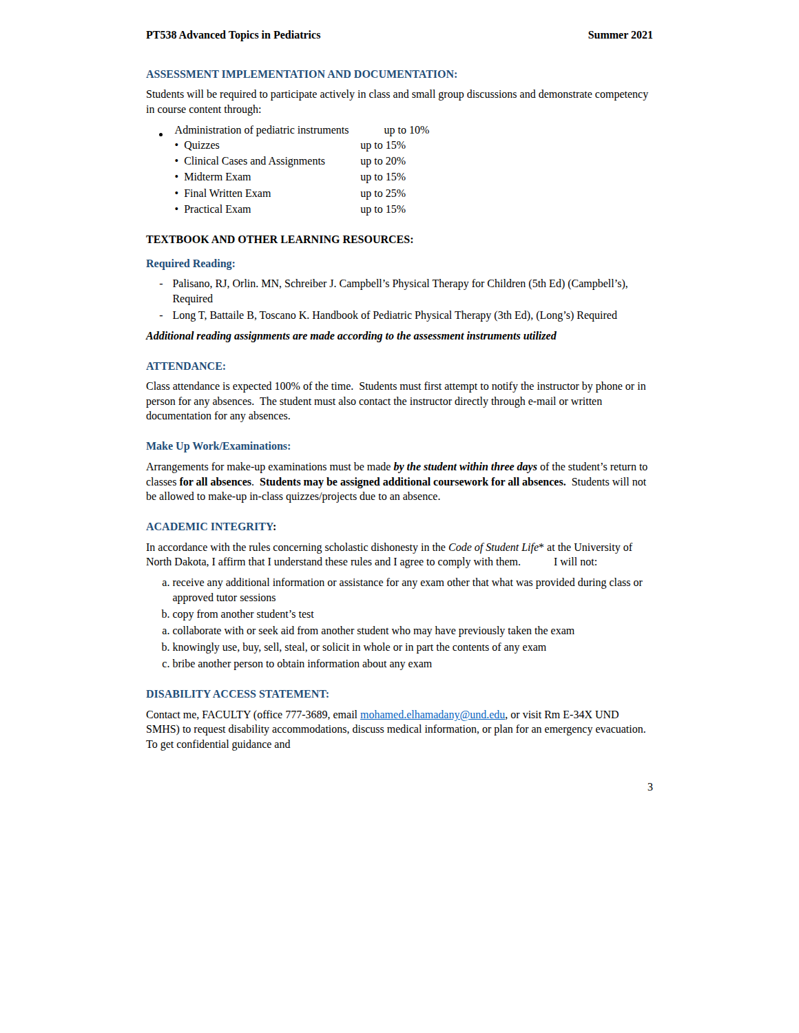PT538 Advanced Topics in Pediatrics Summer 2021
ASSESSMENT IMPLEMENTATION AND DOCUMENTATION:
Students will be required to participate actively in class and small group discussions and demonstrate competency in course content through:
| Administration of pediatric instruments | up to 10% |
| • Quizzes | up to 15% |
| • Clinical Cases and Assignments | up to 20% |
| • Midterm Exam | up to 15% |
| • Final Written Exam | up to 25% |
| • Practical Exam | up to 15% |
TEXTBOOK AND OTHER LEARNING RESOURCES:
Required Reading:
Palisano, RJ, Orlin. MN, Schreiber J. Campbell’s Physical Therapy for Children (5th Ed) (Campbell’s), Required
Long T, Battaile B, Toscano K. Handbook of Pediatric Physical Therapy (3th Ed), (Long’s) Required
Additional reading assignments are made according to the assessment instruments utilized
ATTENDANCE:
Class attendance is expected 100% of the time. Students must first attempt to notify the instructor by phone or in person for any absences. The student must also contact the instructor directly through e-mail or written documentation for any absences.
Make Up Work/Examinations:
Arrangements for make-up examinations must be made by the student within three days of the student’s return to classes for all absences. Students may be assigned additional coursework for all absences. Students will not be allowed to make-up in-class quizzes/projects due to an absence.
ACADEMIC INTEGRITY:
In accordance with the rules concerning scholastic dishonesty in the Code of Student Life* at the University of North Dakota, I affirm that I understand these rules and I agree to comply with them. I will not:
receive any additional information or assistance for any exam other that what was provided during class or approved tutor sessions
copy from another student’s test
collaborate with or seek aid from another student who may have previously taken the exam
knowingly use, buy, sell, steal, or solicit in whole or in part the contents of any exam
bribe another person to obtain information about any exam
DISABILITY ACCESS STATEMENT:
Contact me, FACULTY (office 777-3689, email mohamed.elhamadany@und.edu, or visit Rm E-34X UND SMHS) to request disability accommodations, discuss medical information, or plan for an emergency evacuation. To get confidential guidance and
3